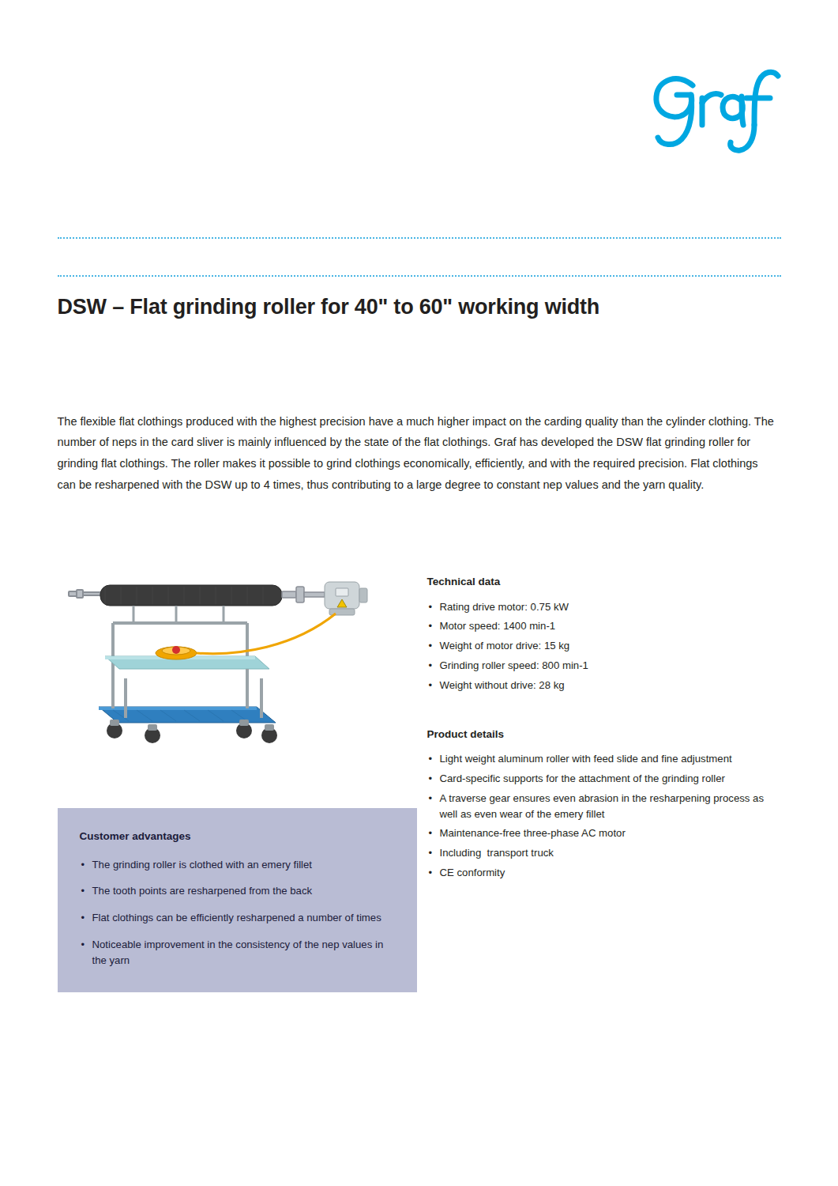DSW – Flat grinding roller for 40" to 60" working width
The flexible flat clothings produced with the highest precision have a much higher impact on the carding quality than the cylinder clothing. The number of neps in the card sliver is mainly influenced by the state of the flat clothings. Graf has developed the DSW flat grinding roller for grinding flat clothings. The roller makes it possible to grind clothings economically, efficiently, and with the required precision. Flat clothings can be resharpened with the DSW up to 4 times, thus contributing to a large degree to constant nep values and the yarn quality.
Technical data
Rating drive motor: 0.75 kW
Motor speed: 1400 min-1
Weight of motor drive: 15 kg
Grinding roller speed: 800 min-1
Weight without drive: 28 kg
Product details
Light weight aluminum roller with feed slide and fine adjustment
Card-specific supports for the attachment of the grinding roller
A traverse gear ensures even abrasion in the resharpening process as well as even wear of the emery fillet
Maintenance-free three-phase AC motor
Including transport truck
CE conformity
Customer advantages
The grinding roller is clothed with an emery fillet
The tooth points are resharpened from the back
Flat clothings can be efficiently resharpened a number of times
Noticeable improvement in the consistency of the nep values in the yarn